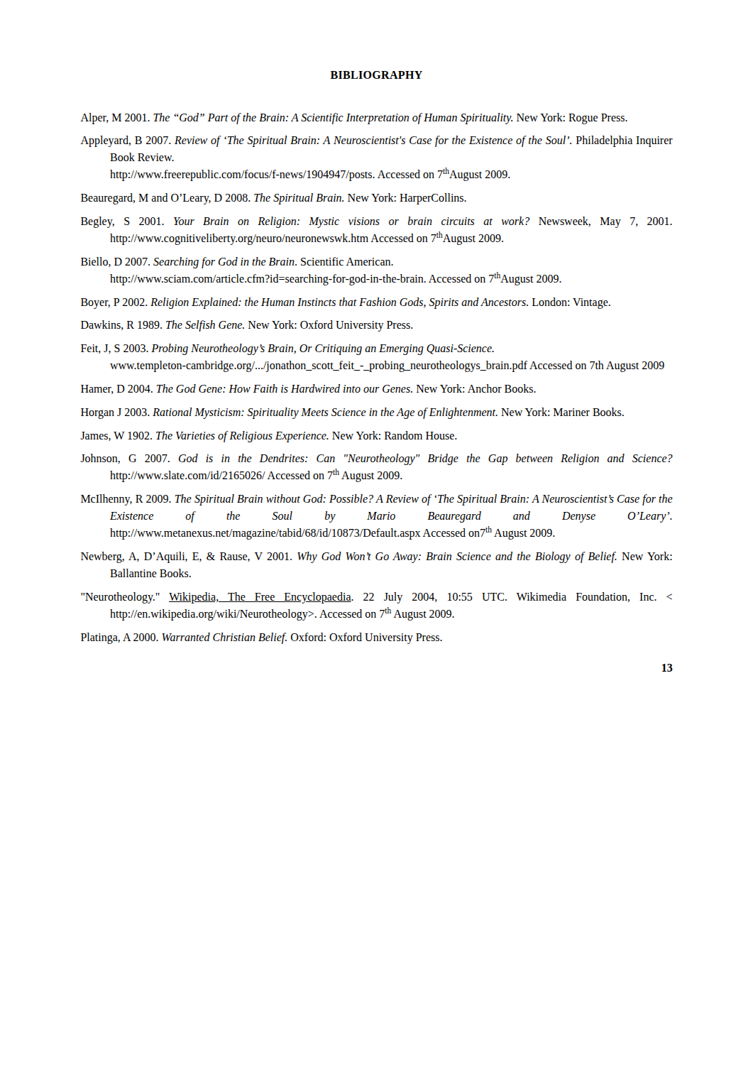BIBLIOGRAPHY
Alper, M 2001. The “God” Part of the Brain: A Scientific Interpretation of Human Spirituality. New York: Rogue Press.
Appleyard, B 2007. Review of ‘The Spiritual Brain: A Neuroscientist's Case for the Existence of the Soul’. Philadelphia Inquirer Book Review.
http://www.freerepublic.com/focus/f-news/1904947/posts. Accessed on 7thAugust 2009.
Beauregard, M and O’Leary, D 2008. The Spiritual Brain. New York: HarperCollins.
Begley, S 2001. Your Brain on Religion: Mystic visions or brain circuits at work? Newsweek, May 7, 2001. http://www.cognitiveliberty.org/neuro/neuronewswk.htm Accessed on 7thAugust 2009.
Biello, D 2007. Searching for God in the Brain. Scientific American.
http://www.sciam.com/article.cfm?id=searching-for-god-in-the-brain. Accessed on 7thAugust 2009.
Boyer, P 2002. Religion Explained: the Human Instincts that Fashion Gods, Spirits and Ancestors. London: Vintage.
Dawkins, R 1989. The Selfish Gene. New York: Oxford University Press.
Feit, J, S 2003. Probing Neurotheology’s Brain, Or Critiquing an Emerging Quasi-Science.
www.templeton-cambridge.org/.../jonathon_scott_feit_-_probing_neurotheologys_brain.pdf Accessed on 7th August 2009
Hamer, D 2004. The God Gene: How Faith is Hardwired into our Genes. New York: Anchor Books.
Horgan J 2003. Rational Mysticism: Spirituality Meets Science in the Age of Enlightenment. New York: Mariner Books.
James, W 1902. The Varieties of Religious Experience. New York: Random House.
Johnson, G 2007. God is in the Dendrites: Can "Neurotheology" Bridge the Gap between Religion and Science? http://www.slate.com/id/2165026/ Accessed on 7th August 2009.
McIlhenny, R 2009. The Spiritual Brain without God: Possible? A Review of ‘The Spiritual Brain: A Neuroscientist’s Case for the Existence of the Soul by Mario Beauregard and Denyse O’Leary’. http://www.metanexus.net/magazine/tabid/68/id/10873/Default.aspx Accessed on7th August 2009.
Newberg, A, D’Aquili, E, & Rause, V 2001. Why God Won’t Go Away: Brain Science and the Biology of Belief. New York: Ballantine Books.
"Neurotheology." Wikipedia, The Free Encyclopaedia. 22 July 2004, 10:55 UTC. Wikimedia Foundation, Inc. < http://en.wikipedia.org/wiki/Neurotheology>. Accessed on 7th August 2009.
Platinga, A 2000. Warranted Christian Belief. Oxford: Oxford University Press.
13